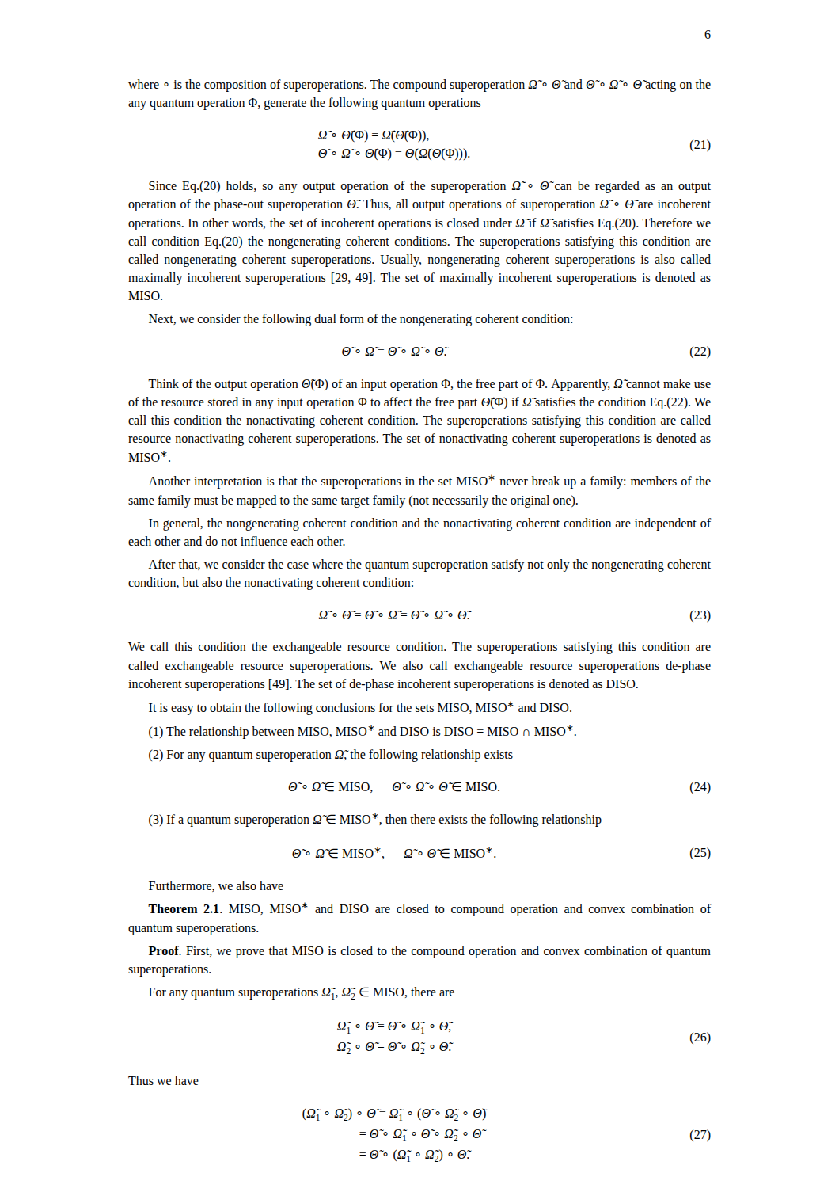6
where ∘ is the composition of superoperations. The compound superoperation Ω̃ ∘ Θ̃ and Θ̃ ∘ Ω̃ ∘ Θ̃ acting on the any quantum operation Φ, generate the following quantum operations
Ω̃ ∘ Θ̃(Φ) = Ω̃(Θ̃(Φ)),
Θ̃ ∘ Ω̃ ∘ Θ̃(Φ) = Θ̃(Ω̃(Θ̃(Φ))).
(21)
Since Eq.(20) holds, so any output operation of the superoperation Ω̃ ∘ Θ̃ can be regarded as an output operation of the phase-out superoperation Θ̃. Thus, all output operations of superoperation Ω̃ ∘ Θ̃ are incoherent operations. In other words, the set of incoherent operations is closed under Ω̃ if Ω̃ satisfies Eq.(20). Therefore we call condition Eq.(20) the nongenerating coherent conditions. The superoperations satisfying this condition are called nongenerating coherent superoperations. Usually, nongenerating coherent superoperations is also called maximally incoherent superoperations [29, 49]. The set of maximally incoherent superoperations is denoted as MISO.
Next, we consider the following dual form of the nongenerating coherent condition:
Θ̃ ∘ Ω̃ = Θ̃ ∘ Ω̃ ∘ Θ̃.
(22)
Think of the output operation Θ̃(Φ) of an input operation Φ, the free part of Φ. Apparently, Ω̃ cannot make use of the resource stored in any input operation Φ to affect the free part Θ̃(Φ) if Ω̃ satisfies the condition Eq.(22). We call this condition the nonactivating coherent condition. The superoperations satisfying this condition are called resource nonactivating coherent superoperations. The set of nonactivating coherent superoperations is denoted as MISO∗.
Another interpretation is that the superoperations in the set MISO∗ never break up a family: members of the same family must be mapped to the same target family (not necessarily the original one).
In general, the nongenerating coherent condition and the nonactivating coherent condition are independent of each other and do not influence each other.
After that, we consider the case where the quantum superoperation satisfy not only the nongenerating coherent condition, but also the nonactivating coherent condition:
Ω̃ ∘ Θ̃ = Θ̃ ∘ Ω̃ = Θ̃ ∘ Ω̃ ∘ Θ̃.
(23)
We call this condition the exchangeable resource condition. The superoperations satisfying this condition are called exchangeable resource superoperations. We also call exchangeable resource superoperations de-phase incoherent superoperations [49]. The set of de-phase incoherent superoperations is denoted as DISO.
It is easy to obtain the following conclusions for the sets MISO, MISO∗ and DISO.
(1) The relationship between MISO, MISO∗ and DISO is DISO = MISO ∩ MISO∗.
(2) For any quantum superoperation Ω̃, the following relationship exists
Θ̃ ∘ Ω̃ ∈ MISO, Θ̃ ∘ Ω̃ ∘ Θ̃ ∈ MISO.
(24)
(3) If a quantum superoperation Ω̃ ∈ MISO∗, then there exists the following relationship
Θ̃ ∘ Ω̃ ∈ MISO∗, Ω̃ ∘ Θ̃ ∈ MISO∗.
(25)
Furthermore, we also have
Theorem 2.1. MISO, MISO∗ and DISO are closed to compound operation and convex combination of quantum superoperations.
Proof. First, we prove that MISO is closed to the compound operation and convex combination of quantum superoperations.
For any quantum superoperations Ω̃1, Ω̃2 ∈ MISO, there are
Ω̃1 ∘ Θ̃ = Θ̃ ∘ Ω̃1 ∘ Θ̃,
Ω̃2 ∘ Θ̃ = Θ̃ ∘ Ω̃2 ∘ Θ̃.
(26)
Thus we have
(Ω̃1 ∘ Ω̃2) ∘ Θ̃ = Ω̃1 ∘ (Θ̃ ∘ Ω̃2 ∘ Θ̃)
= Θ̃ ∘ Ω̃1 ∘ Θ̃ ∘ Ω̃2 ∘ Θ̃
= Θ̃ ∘ (Ω̃1 ∘ Ω̃2) ∘ Θ̃.
(27)